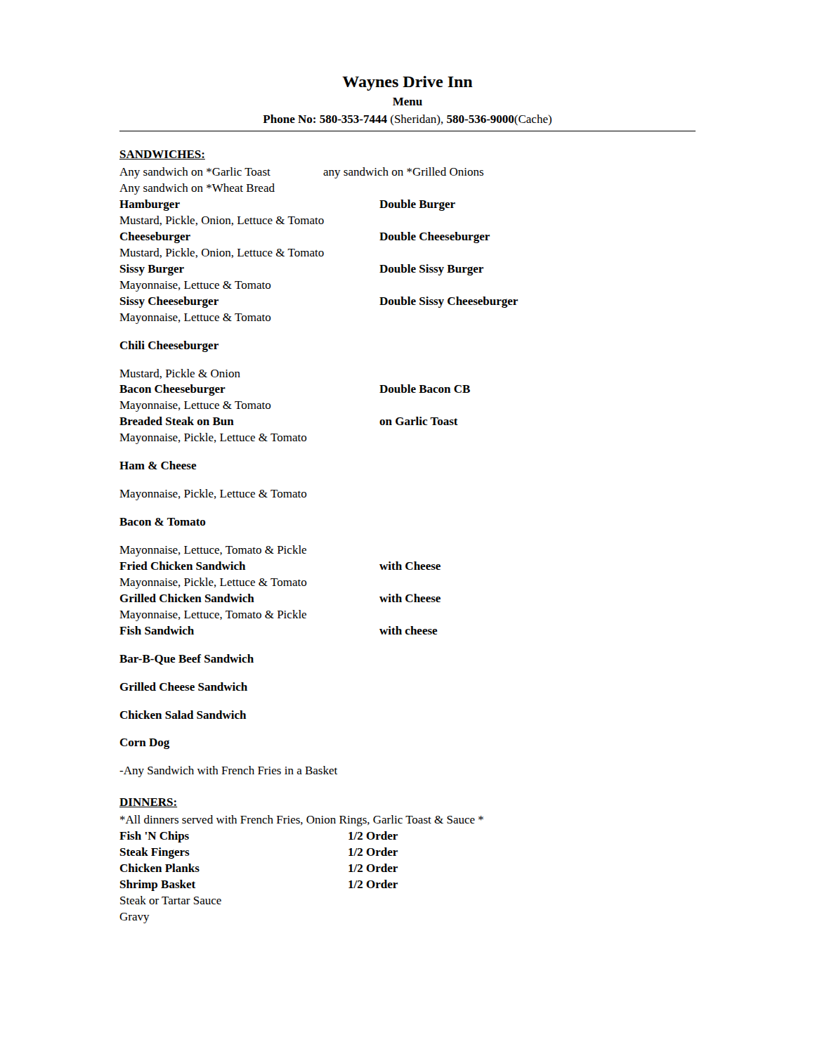Waynes Drive Inn
Menu
Phone No: 580-353-7444 (Sheridan), 580-536-9000(Cache)
SANDWICHES:
Any sandwich on *Garlic Toast any sandwich on *Grilled Onions
Any sandwich on *Wheat Bread
Hamburger Double Burger
Mustard, Pickle, Onion, Lettuce & Tomato
Cheeseburger Double Cheeseburger
Mustard, Pickle, Onion, Lettuce & Tomato
Sissy Burger Double Sissy Burger
Mayonnaise, Lettuce & Tomato
Sissy Cheeseburger Double Sissy Cheeseburger
Mayonnaise, Lettuce & Tomato
Chili Cheeseburger
Mustard, Pickle & Onion
Bacon Cheeseburger Double Bacon CB
Mayonnaise, Lettuce & Tomato
Breaded Steak on Bun on Garlic Toast
Mayonnaise, Pickle, Lettuce & Tomato
Ham & Cheese
Mayonnaise, Pickle, Lettuce & Tomato
Bacon & Tomato
Mayonnaise, Lettuce, Tomato & Pickle
Fried Chicken Sandwich with Cheese
Mayonnaise, Pickle, Lettuce & Tomato
Grilled Chicken Sandwich with Cheese
Mayonnaise, Lettuce, Tomato & Pickle
Fish Sandwich with cheese
Bar-B-Que Beef Sandwich
Grilled Cheese Sandwich
Chicken Salad Sandwich
Corn Dog
-Any Sandwich with French Fries in a Basket
DINNERS:
*All dinners served with French Fries, Onion Rings, Garlic Toast & Sauce *
Fish 'N Chips 1/2 Order
Steak Fingers 1/2 Order
Chicken Planks 1/2 Order
Shrimp Basket 1/2 Order
Steak or Tartar Sauce
Gravy